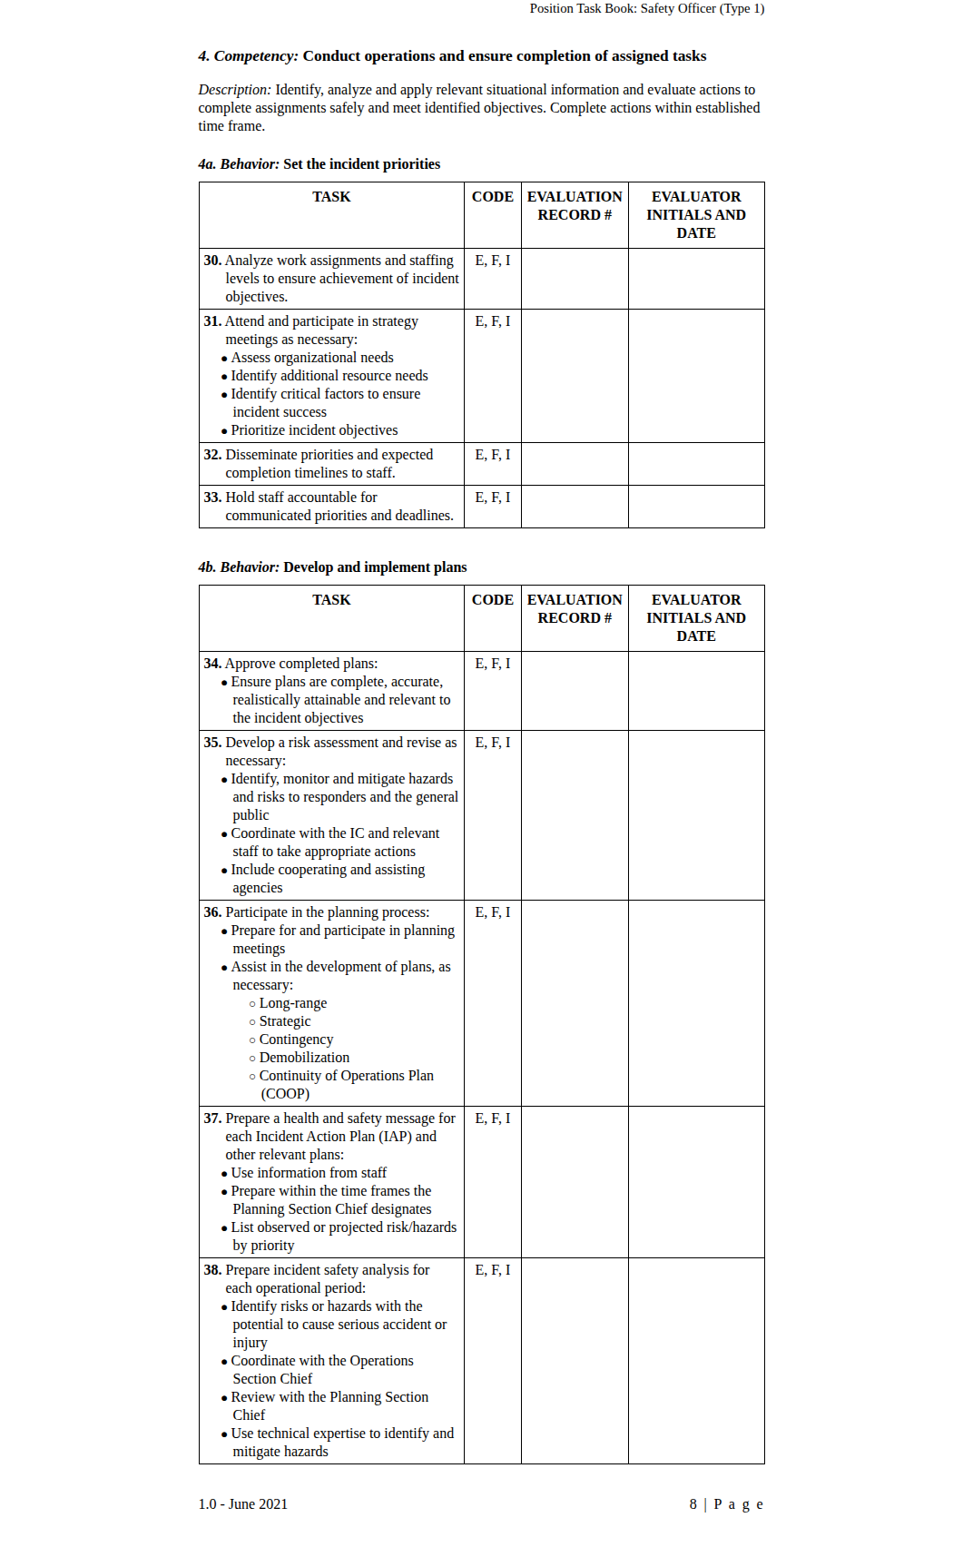Position Task Book: Safety Officer (Type 1)
4. Competency: Conduct operations and ensure completion of assigned tasks
Description: Identify, analyze and apply relevant situational information and evaluate actions to complete assignments safely and meet identified objectives. Complete actions within established time frame.
4a. Behavior: Set the incident priorities
| TASK | CODE | EVALUATION RECORD # | EVALUATOR INITIALS AND DATE |
| --- | --- | --- | --- |
| 30. Analyze work assignments and staffing levels to ensure achievement of incident objectives. | E, F, I | | |
| 31. Attend and participate in strategy meetings as necessary: Assess organizational needs Identify additional resource needs Identify critical factors to ensure incident success Prioritize incident objectives | E, F, I | | |
| 32. Disseminate priorities and expected completion timelines to staff. | E, F, I | | |
| 33. Hold staff accountable for communicated priorities and deadlines. | E, F, I | | |
4b. Behavior: Develop and implement plans
| TASK | CODE | EVALUATION RECORD # | EVALUATOR INITIALS AND DATE |
| --- | --- | --- | --- |
| 34. Approve completed plans: Ensure plans are complete, accurate, realistically attainable and relevant to the incident objectives | E, F, I | | |
| 35. Develop a risk assessment and revise as necessary: Identify, monitor and mitigate hazards and risks to responders and the general public Coordinate with the IC and relevant staff to take appropriate actions Include cooperating and assisting agencies | E, F, I | | |
| 36. Participate in the planning process: Prepare for and participate in planning meetings Assist in the development of plans, as necessary: Long-range Strategic Contingency Demobilization Continuity of Operations Plan (COOP) | E, F, I | | |
| 37. Prepare a health and safety message for each Incident Action Plan (IAP) and other relevant plans: Use information from staff Prepare within the time frames the Planning Section Chief designates List observed or projected risk/hazards by priority | E, F, I | | |
| 38. Prepare incident safety analysis for each operational period: Identify risks or hazards with the potential to cause serious accident or injury Coordinate with the Operations Section Chief Review with the Planning Section Chief Use technical expertise to identify and mitigate hazards | E, F, I | | |
1.0 - June 2021 8 | P a g e